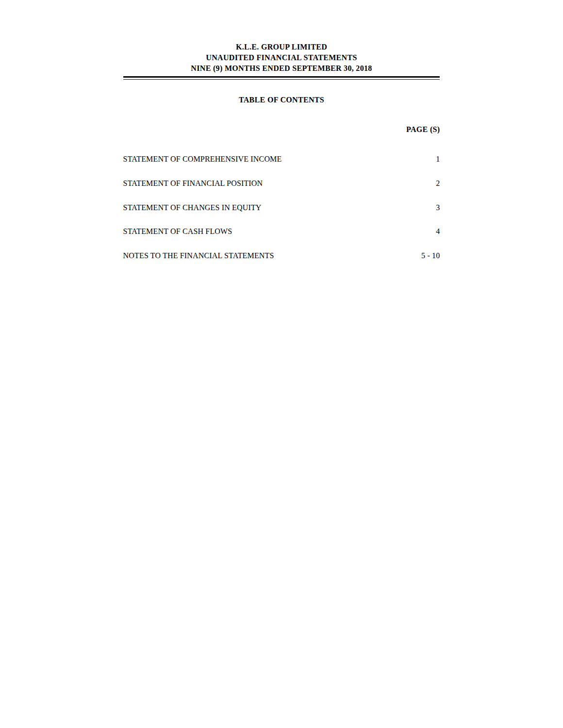K.L.E. GROUP LIMITED
UNAUDITED FINANCIAL STATEMENTS
NINE (9) MONTHS ENDED SEPTEMBER 30, 2018
TABLE OF CONTENTS
| | PAGE (S) |
| --- | --- |
| STATEMENT OF COMPREHENSIVE INCOME | 1 |
| STATEMENT OF FINANCIAL POSITION | 2 |
| STATEMENT OF CHANGES IN EQUITY | 3 |
| STATEMENT OF CASH FLOWS | 4 |
| NOTES TO THE FINANCIAL STATEMENTS | 5 - 10 |